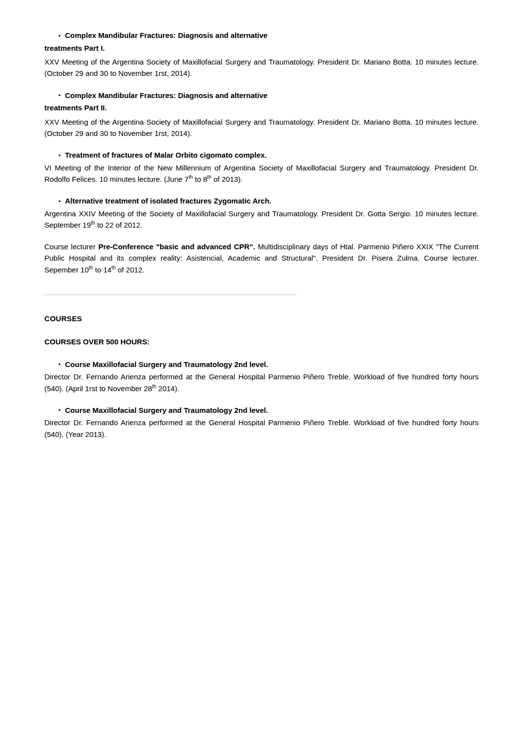▪Complex Mandibular Fractures: Diagnosis and alternative
treatments Part I.
XXV Meeting of the Argentina Society of Maxillofacial Surgery and Traumatology. President Dr. Mariano Botta. 10 minutes lecture. (October 29 and 30 to November 1rst, 2014).
▪Complex Mandibular Fractures: Diagnosis and alternative
treatments Part II.
XXV Meeting of the Argentina Society of Maxillofacial Surgery and Traumatology. President Dr. Mariano Botta. 10 minutes lecture. (October 29 and 30 to November 1rst, 2014).
▪Treatment of fractures of Malar Orbito cigomato complex.
VI Meeting of the Interior of the New Millennium of Argentina Society of Maxillofacial Surgery and Traumatology. President Dr. Rodolfo Felices. 10 minutes lecture. (June 7th to 8th of 2013).
▪Alternative treatment of isolated fractures Zygomatic Arch.
Argentina XXIV Meeting of the Society of Maxillofacial Surgery and Traumatology. President Dr. Gotta Sergio. 10 minutes lecture. September 19th to 22 of 2012.
Course lecturer Pre-Conference "basic and advanced CPR". Multidisciplinary days of Htal. Parmenio Piñero XXIX "The Current Public Hospital and its complex reality: Asistencial, Academic and Structural". President Dr. Pisera Zulma. Course lecturer. Sepember 10th to 14th of 2012.
COURSES
COURSES OVER 500 HOURS:
▪Course Maxillofacial Surgery and Traumatology 2nd level.
Director Dr. Fernando Arienza performed at the General Hospital Parmenio Piñero Treble. Workload of five hundred forty hours (540). (April 1rst to November 28th 2014).
▪Course Maxillofacial Surgery and Traumatology 2nd level.
Director Dr. Fernando Arienza performed at the General Hospital Parmenio Piñero Treble. Workload of five hundred forty hours (540). (Year 2013).